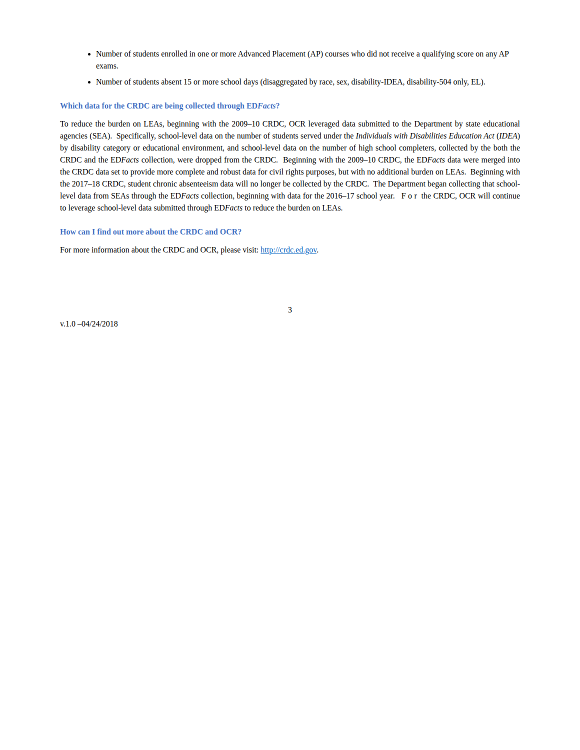Number of students enrolled in one or more Advanced Placement (AP) courses who did not receive a qualifying score on any AP exams.
Number of students absent 15 or more school days (disaggregated by race, sex, disability-IDEA, disability-504 only, EL).
Which data for the CRDC are being collected through EDFacts?
To reduce the burden on LEAs, beginning with the 2009–10 CRDC, OCR leveraged data submitted to the Department by state educational agencies (SEA). Specifically, school-level data on the number of students served under the Individuals with Disabilities Education Act (IDEA) by disability category or educational environment, and school-level data on the number of high school completers, collected by the both the CRDC and the EDFacts collection, were dropped from the CRDC. Beginning with the 2009–10 CRDC, the EDFacts data were merged into the CRDC data set to provide more complete and robust data for civil rights purposes, but with no additional burden on LEAs. Beginning with the 2017–18 CRDC, student chronic absenteeism data will no longer be collected by the CRDC. The Department began collecting that school-level data from SEAs through the EDFacts collection, beginning with data for the 2016–17 school year. F o r the CRDC, OCR will continue to leverage school-level data submitted through EDFacts to reduce the burden on LEAs.
How can I find out more about the CRDC and OCR?
For more information about the CRDC and OCR, please visit: http://crdc.ed.gov.
3
v.1.0 –04/24/2018